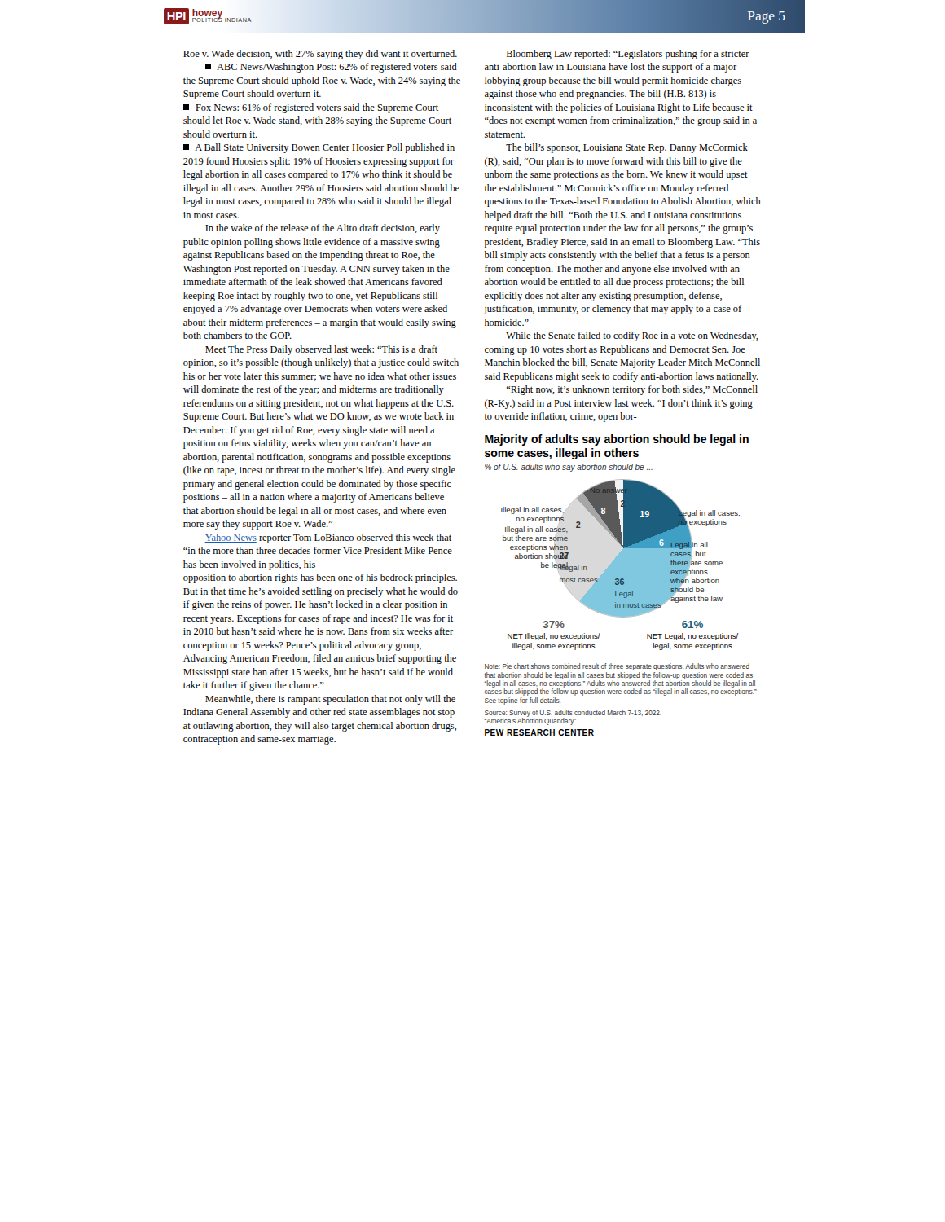HPI howey POLITICS INDIANA
Page 5
Roe v. Wade decision, with 27% saying they did want it overturned.
ABC News/Washington Post: 62% of registered voters said the Supreme Court should uphold Roe v. Wade, with 24% saying the Supreme Court should overturn it.
Fox News: 61% of registered voters said the Supreme Court should let Roe v. Wade stand, with 28% saying the Supreme Court should overturn it.
A Ball State University Bowen Center Hoosier Poll published in 2019 found Hoosiers split: 19% of Hoosiers expressing support for legal abortion in all cases compared to 17% who think it should be illegal in all cases. Another 29% of Hoosiers said abortion should be legal in most cases, compared to 28% who said it should be illegal in most cases.
In the wake of the release of the Alito draft decision, early public opinion polling shows little evidence of a massive swing against Republicans based on the impending threat to Roe, the Washington Post reported on Tuesday. A CNN survey taken in the immediate aftermath of the leak showed that Americans favored keeping Roe intact by roughly two to one, yet Republicans still enjoyed a 7% advantage over Democrats when voters were asked about their midterm preferences – a margin that would easily swing both chambers to the GOP.
Meet The Press Daily observed last week: “This is a draft opinion, so it’s possible (though unlikely) that a justice could switch his or her vote later this summer; we have no idea what other issues will dominate the rest of the year; and midterms are traditionally referendums on a sitting president, not on what happens at the U.S. Supreme Court. But here’s what we DO know, as we wrote back in December: If you get rid of Roe, every single state will need a position on fetus viability, weeks when you can/can’t have an abortion, parental notification, sonograms and possible exceptions (like on rape, incest or threat to the mother’s life). And every single primary and general election could be dominated by those specific positions – all in a nation where a majority of Americans believe that abortion should be legal in all or most cases, and where even more say they support Roe v. Wade.”
Yahoo News reporter Tom LoBianco observed this week that “in the more than three decades former Vice President Mike Pence has been involved in politics, his
opposition to abortion rights has been one of his bedrock principles. But in that time he’s avoided settling on precisely what he would do if given the reins of power. He hasn’t locked in a clear position in recent years. Exceptions for cases of rape and incest? He was for it in 2010 but hasn’t said where he is now. Bans from six weeks after conception or 15 weeks? Pence’s political advocacy group, Advancing American Freedom, filed an amicus brief supporting the Mississippi state ban after 15 weeks, but he hasn’t said if he would take it further if given the chance.”
Meanwhile, there is rampant speculation that not only will the Indiana General Assembly and other red state assemblages not stop at outlawing abortion, they will also target chemical abortion drugs, contraception and same-sex marriage.
Bloomberg Law reported: “Legislators pushing for a stricter anti-abortion law in Louisiana have lost the support of a major lobbying group because the bill would permit homicide charges against those who end pregnancies. The bill (H.B. 813) is inconsistent with the policies of Louisiana Right to Life because it “does not exempt women from criminalization,” the group said in a statement.
The bill’s sponsor, Louisiana State Rep. Danny McCormick (R), said, “Our plan is to move forward with this bill to give the unborn the same protections as the born. We knew it would upset the establishment.” McCormick’s office on Monday referred questions to the Texas-based Foundation to Abolish Abortion, which helped draft the bill. “Both the U.S. and Louisiana constitutions require equal protection under the law for all persons,” the group’s president, Bradley Pierce, said in an email to Bloomberg Law. “This bill simply acts consistently with the belief that a fetus is a person from conception. The mother and anyone else involved with an abortion would be entitled to all due process protections; the bill explicitly does not alter any existing presumption, defense, justification, immunity, or clemency that may apply to a case of homicide.”
While the Senate failed to codify Roe in a vote on Wednesday, coming up 10 votes short as Republicans and Democrat Sen. Joe Manchin blocked the bill, Senate Majority Leader Mitch McConnell said Republicans might seek to codify anti-abortion laws nationally.
“Right now, it’s unknown territory for both sides,” McConnell (R-Ky.) said in a Post interview last week. “I don’t think it’s going to override inflation, crime, open bor-
Majority of adults say abortion should be legal in some cases, illegal in others
% of U.S. adults who say abortion should be ...
19 6 36
Legal
in most cases 27
Illegal in
most cases 2 8 2
No answer
Legal in all cases,
no exceptions
Legal in all
cases, but
there are some
exceptions
when abortion
should be
against the law
Illegal in all cases,
no exceptions
Illegal in all cases,
but there are some
exceptions when
abortion should
be legal
37% NET Illegal, no exceptions/
illegal, some exceptions
61% NET Legal, no exceptions/
legal, some exceptions
Note: Pie chart shows combined result of three separate questions. Adults who answered that abortion should be legal in all cases but skipped the follow-up question were coded as “legal in all cases, no exceptions.” Adults who answered that abortion should be illegal in all cases but skipped the follow-up question were coded as “illegal in all cases, no exceptions.” See topline for full details.
Source: Survey of U.S. adults conducted March 7-13, 2022.
“America’s Abortion Quandary”
PEW RESEARCH CENTER